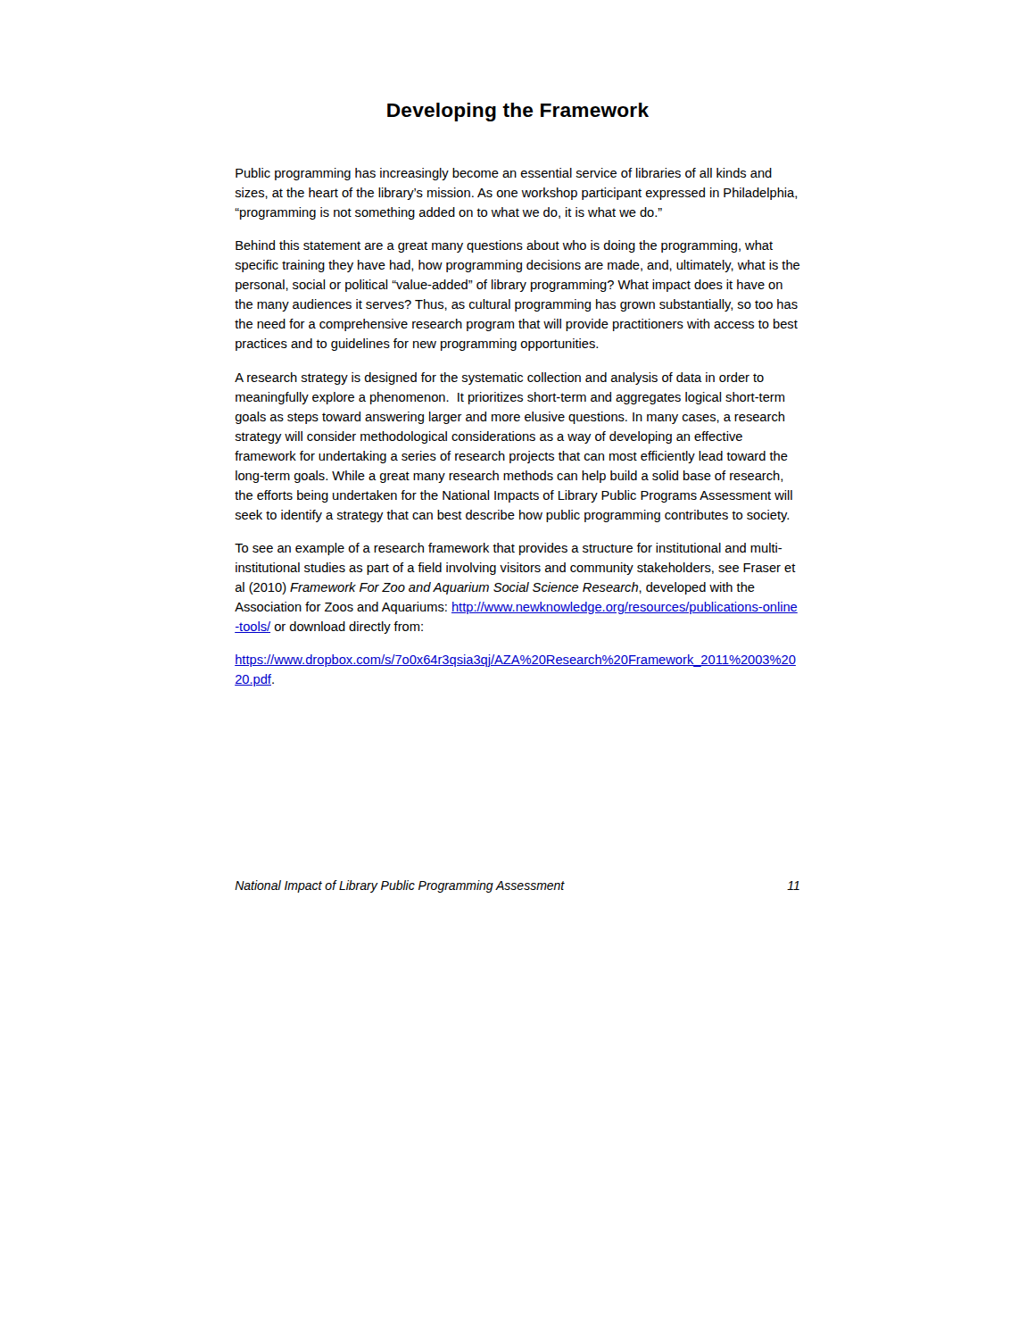Developing the Framework
Public programming has increasingly become an essential service of libraries of all kinds and sizes, at the heart of the library’s mission. As one workshop participant expressed in Philadelphia, “programming is not something added on to what we do, it is what we do.”
Behind this statement are a great many questions about who is doing the programming, what specific training they have had, how programming decisions are made, and, ultimately, what is the personal, social or political “value-added” of library programming? What impact does it have on the many audiences it serves? Thus, as cultural programming has grown substantially, so too has the need for a comprehensive research program that will provide practitioners with access to best practices and to guidelines for new programming opportunities.
A research strategy is designed for the systematic collection and analysis of data in order to meaningfully explore a phenomenon. It prioritizes short-term and aggregates logical short-term goals as steps toward answering larger and more elusive questions. In many cases, a research strategy will consider methodological considerations as a way of developing an effective framework for undertaking a series of research projects that can most efficiently lead toward the long-term goals. While a great many research methods can help build a solid base of research, the efforts being undertaken for the National Impacts of Library Public Programs Assessment will seek to identify a strategy that can best describe how public programming contributes to society.
To see an example of a research framework that provides a structure for institutional and multi-institutional studies as part of a field involving visitors and community stakeholders, see Fraser et al (2010) Framework For Zoo and Aquarium Social Science Research, developed with the Association for Zoos and Aquariums: http://www.newknowledge.org/resources/publications-online-tools/ or download directly from:
https://www.dropbox.com/s/7o0x64r3qsia3qj/AZA%20Research%20Framework_2011%2003%2020.pdf.
National Impact of Library Public Programming Assessment 11